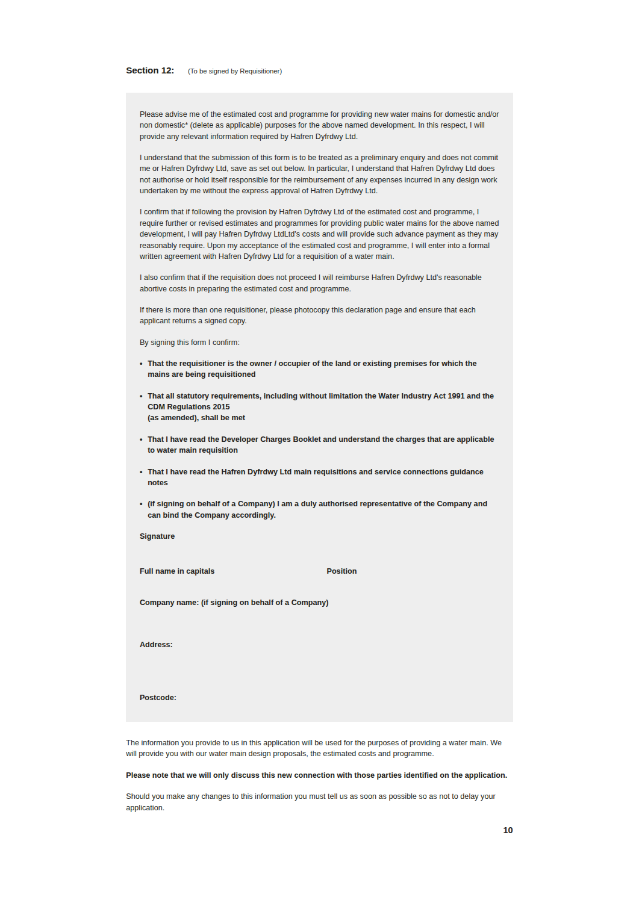Section 12:
(To be signed by Requisitioner)
Please advise me of the estimated cost and programme for providing new water mains for domestic and/or non domestic* (delete as applicable) purposes for the above named development. In this respect, I will provide any relevant information required by Hafren Dyfrdwy Ltd.
I understand that the submission of this form is to be treated as a preliminary enquiry and does not commit me or Hafren Dyfrdwy Ltd, save as set out below. In particular, I understand that Hafren Dyfrdwy Ltd does not authorise or hold itself responsible for the reimbursement of any expenses incurred in any design work undertaken by me without the express approval of Hafren Dyfrdwy Ltd.
I confirm that if following the provision by Hafren Dyfrdwy Ltd of the estimated cost and programme, I require further or revised estimates and programmes for providing public water mains for the above named development, I will pay Hafren Dyfrdwy LtdLtd's costs and will provide such advance payment as they may reasonably require. Upon my acceptance of the estimated cost and programme, I will enter into a formal written agreement with Hafren Dyfrdwy Ltd for a requisition of a water main.
I also confirm that if the requisition does not proceed I will reimburse Hafren Dyfrdwy Ltd's reasonable abortive costs in preparing the estimated cost and programme.
If there is more than one requisitioner, please photocopy this declaration page and ensure that each applicant returns a signed copy.
By signing this form I confirm:
That the requisitioner is the owner / occupier of the land or existing premises for which the mains are being requisitioned
That all statutory requirements, including without limitation the Water Industry Act 1991 and the CDM Regulations 2015 (as amended), shall be met
That I have read the Developer Charges Booklet and understand the charges that are applicable to water main requisition
That I have read the Hafren Dyfrdwy Ltd main requisitions and service connections guidance notes
(if signing on behalf of a Company) I am a duly authorised representative of the Company and can bind the Company accordingly.
Signature
Full name in capitals
Position
Company name: (if signing on behalf of a Company)
Address:
Postcode:
The information you provide to us in this application will be used for the purposes of providing a water main. We will provide you with our water main design proposals, the estimated costs and programme.
Please note that we will only discuss this new connection with those parties identified on the application.
Should you make any changes to this information you must tell us as soon as possible so as not to delay your application.
10